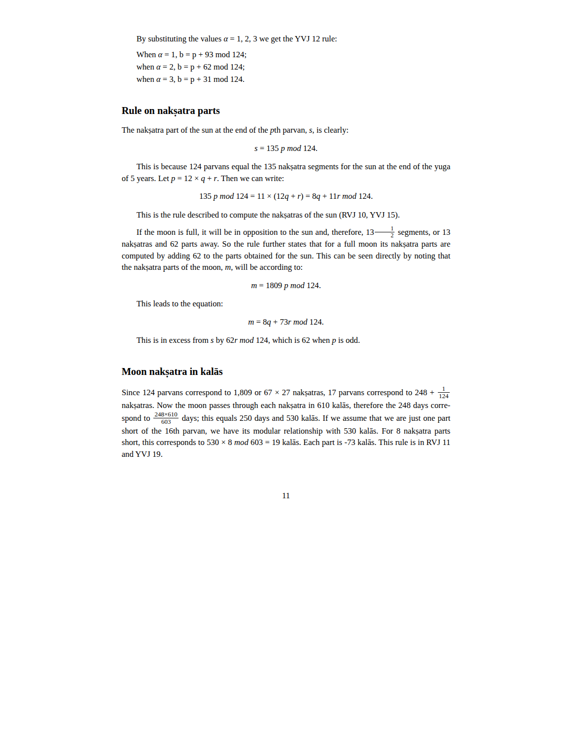By substituting the values α = 1, 2, 3 we get the YVJ 12 rule:
When α = 1, b = p + 93 mod 124;
when α = 2, b = p + 62 mod 124;
when α = 3, b = p + 31 mod 124.
Rule on nakṣatra parts
The nakṣatra part of the sun at the end of the pth parvan, s, is clearly:
s = 135 p mod 124.
This is because 124 parvans equal the 135 nakṣatra segments for the sun at the end of the yuga of 5 years. Let p = 12 × q + r. Then we can write:
135 p mod 124 = 11 × (12q + r) = 8q + 11r mod 124.
This is the rule described to compute the nakṣatras of the sun (RVJ 10, YVJ 15).
If the moon is full, it will be in opposition to the sun and, therefore, 1312 segments, or 13 nakṣatras and 62 parts away. So the rule further states that for a full moon its nakṣatra parts are computed by adding 62 to the parts obtained for the sun. This can be seen directly by noting that the nakṣatra parts of the moon, m, will be according to:
m = 1809 p mod 124.
This leads to the equation:
m = 8q + 73r mod 124.
This is in excess from s by 62r mod 124, which is 62 when p is odd.
Moon nakṣatra in kalās
Since 124 parvans correspond to 1,809 or 67 × 27 nakṣatras, 17 parvans correspond to 248 + 1124 nakṣatras. Now the moon passes through each nakṣatra in 610 kalās, therefore the 248 days correspond to 248×610603 days; this equals 250 days and 530 kalās. If we assume that we are just one part short of the 16th parvan, we have its modular relationship with 530 kalās. For 8 nakṣatra parts short, this corresponds to 530 × 8 mod 603 = 19 kalās. Each part is -73 kalās. This rule is in RVJ 11 and YVJ 19.
11